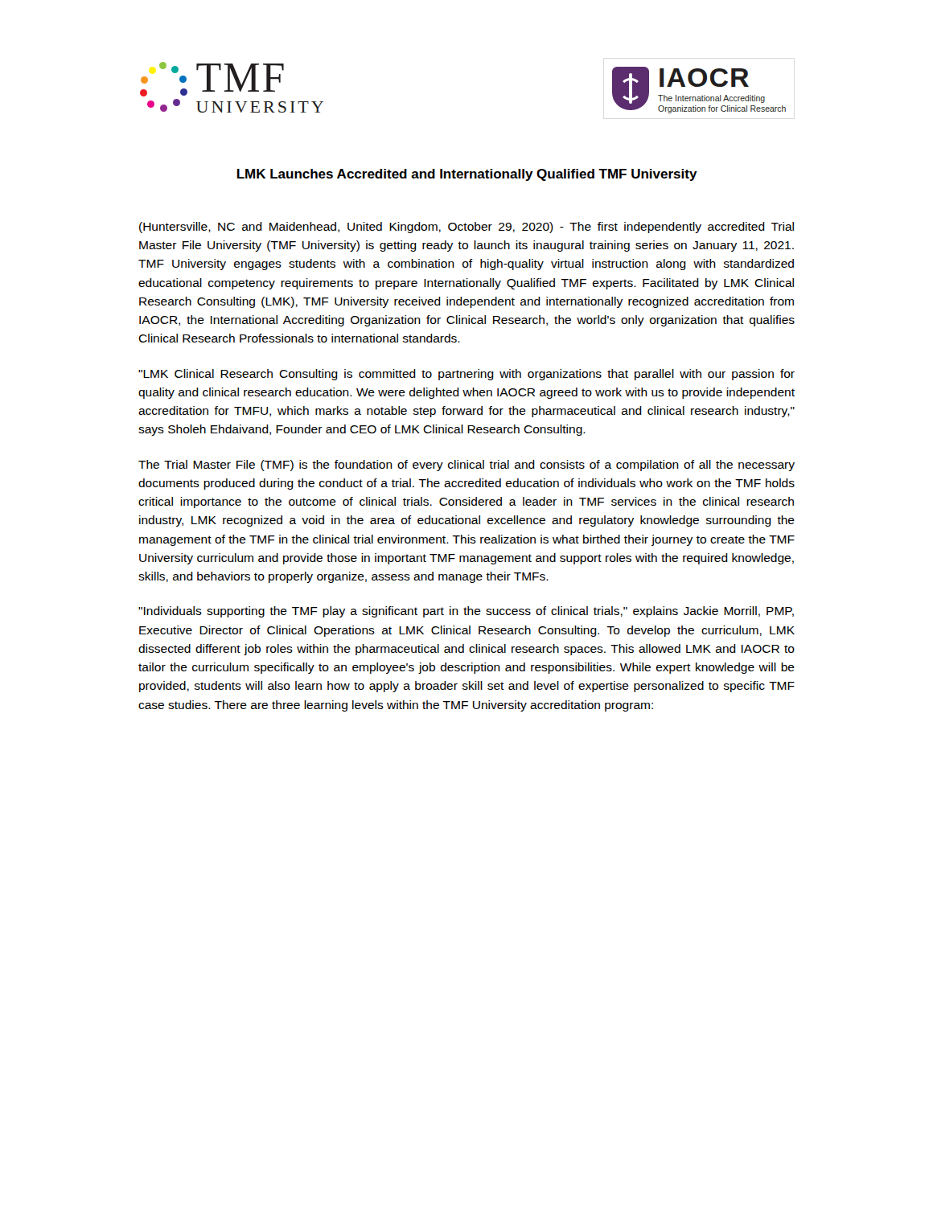TMF UNIVERSITY
IAOCR
The International Accrediting
Organization for Clinical Research
LMK Launches Accredited and Internationally Qualified TMF University
(Huntersville, NC and Maidenhead, United Kingdom, October 29, 2020) - The first independently accredited Trial Master File University (TMF University) is getting ready to launch its inaugural training series on January 11, 2021. TMF University engages students with a combination of high-quality virtual instruction along with standardized educational competency requirements to prepare Internationally Qualified TMF experts. Facilitated by LMK Clinical Research Consulting (LMK), TMF University received independent and internationally recognized accreditation from IAOCR, the International Accrediting Organization for Clinical Research, the world's only organization that qualifies Clinical Research Professionals to international standards.
"LMK Clinical Research Consulting is committed to partnering with organizations that parallel with our passion for quality and clinical research education. We were delighted when IAOCR agreed to work with us to provide independent accreditation for TMFU, which marks a notable step forward for the pharmaceutical and clinical research industry," says Sholeh Ehdaivand, Founder and CEO of LMK Clinical Research Consulting.
The Trial Master File (TMF) is the foundation of every clinical trial and consists of a compilation of all the necessary documents produced during the conduct of a trial. The accredited education of individuals who work on the TMF holds critical importance to the outcome of clinical trials. Considered a leader in TMF services in the clinical research industry, LMK recognized a void in the area of educational excellence and regulatory knowledge surrounding the management of the TMF in the clinical trial environment. This realization is what birthed their journey to create the TMF University curriculum and provide those in important TMF management and support roles with the required knowledge, skills, and behaviors to properly organize, assess and manage their TMFs.
"Individuals supporting the TMF play a significant part in the success of clinical trials," explains Jackie Morrill, PMP, Executive Director of Clinical Operations at LMK Clinical Research Consulting. To develop the curriculum, LMK dissected different job roles within the pharmaceutical and clinical research spaces. This allowed LMK and IAOCR to tailor the curriculum specifically to an employee's job description and responsibilities. While expert knowledge will be provided, students will also learn how to apply a broader skill set and level of expertise personalized to specific TMF case studies. There are three learning levels within the TMF University accreditation program: